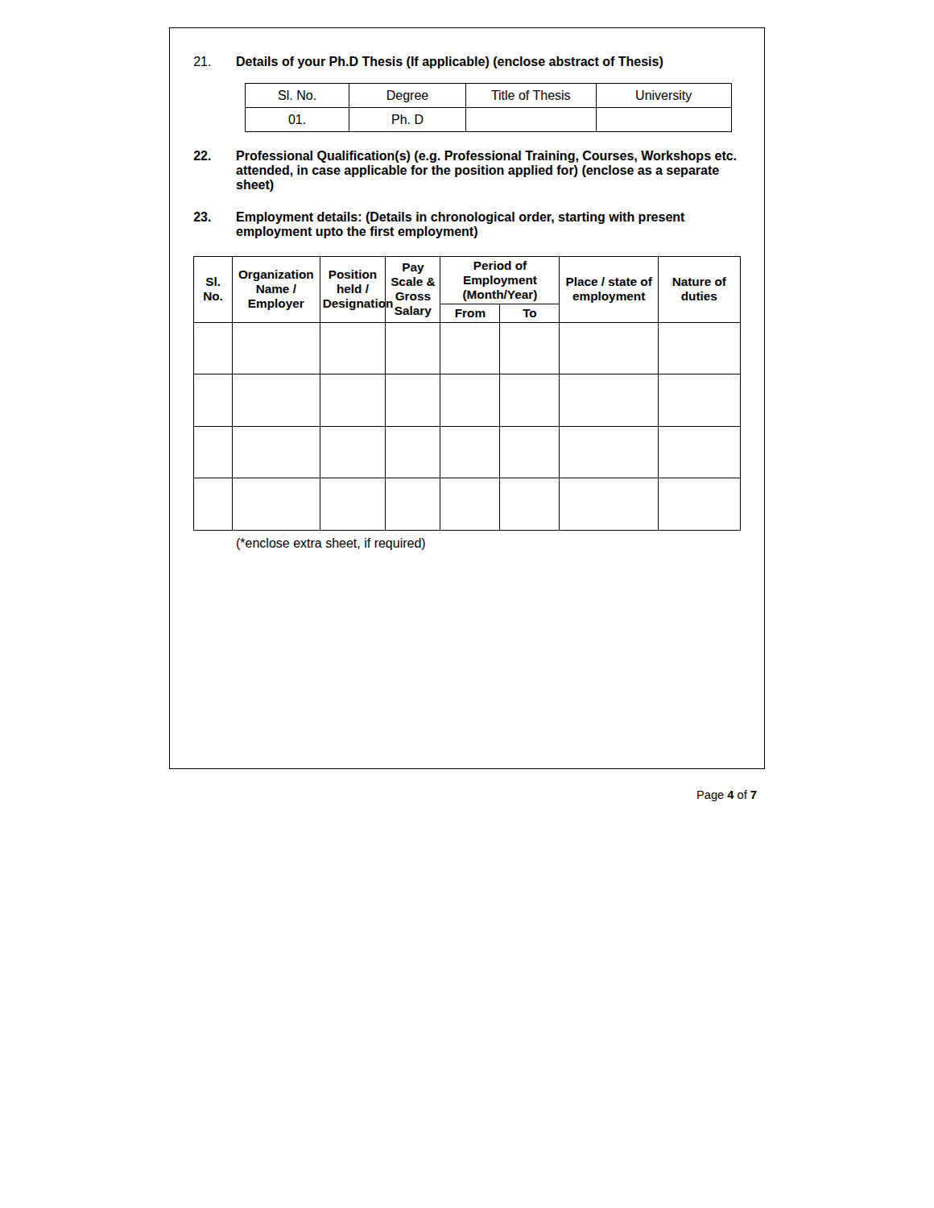21. Details of your Ph.D Thesis (If applicable) (enclose abstract of Thesis)
| Sl. No. | Degree | Title of Thesis | University |
| 01. | Ph. D | | |
22. Professional Qualification(s) (e.g. Professional Training, Courses, Workshops etc. attended, in case applicable for the position applied for) (enclose as a separate sheet)
23. Employment details: (Details in chronological order, starting with present employment upto the first employment)
| Sl. No. | Organization Name / Employer | Position held / Designation | Pay Scale & Gross Salary | Period of Employment (Month/Year) | Place / state of employment | Nature of duties |
| --- | --- | --- | --- | --- | --- | --- |
| From | To |
(*enclose extra sheet, if required)
Page 4 of 7